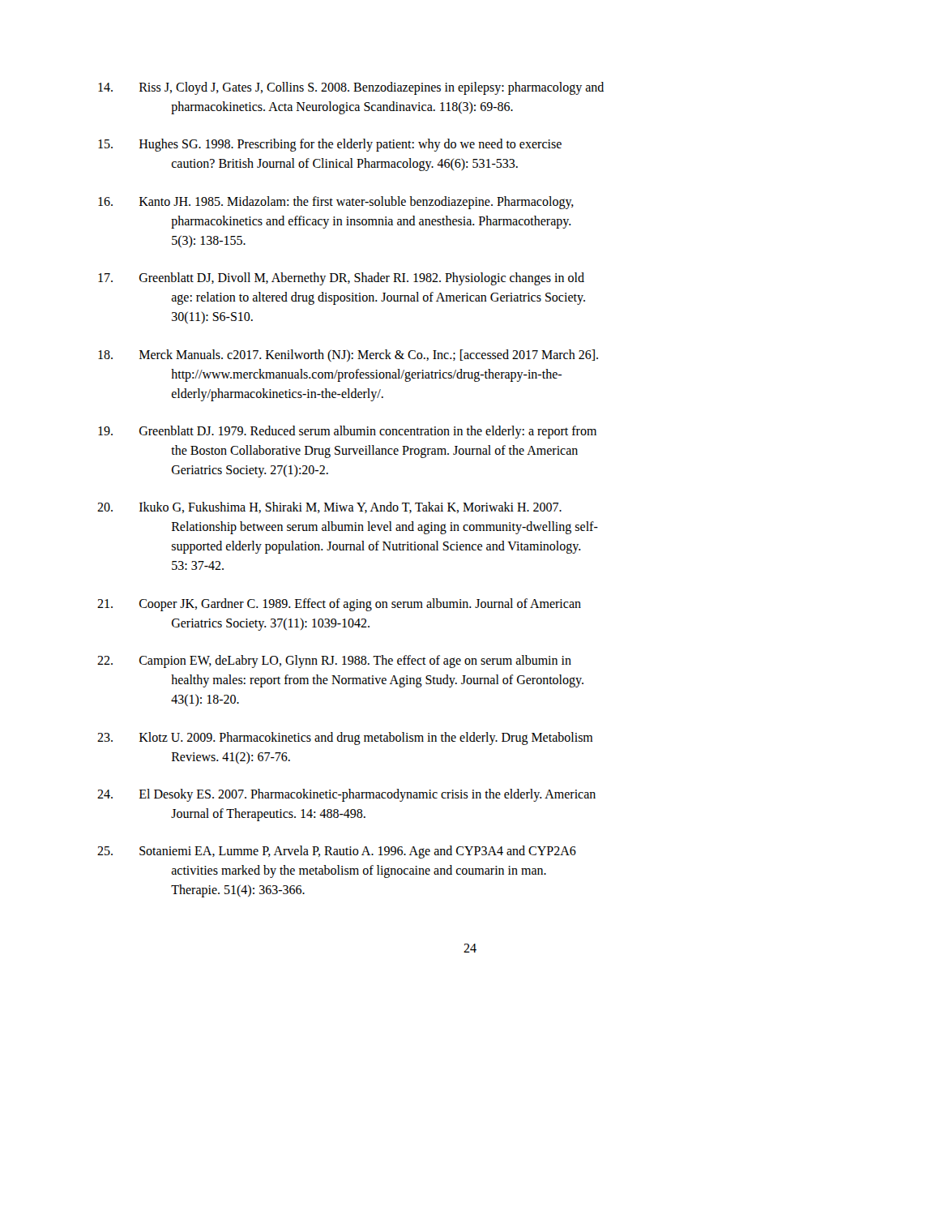14. Riss J, Cloyd J, Gates J, Collins S. 2008. Benzodiazepines in epilepsy: pharmacology and pharmacokinetics. Acta Neurologica Scandinavica. 118(3): 69-86.
15. Hughes SG. 1998. Prescribing for the elderly patient: why do we need to exercise caution? British Journal of Clinical Pharmacology. 46(6): 531-533.
16. Kanto JH. 1985. Midazolam: the first water-soluble benzodiazepine. Pharmacology, pharmacokinetics and efficacy in insomnia and anesthesia. Pharmacotherapy. 5(3): 138-155.
17. Greenblatt DJ, Divoll M, Abernethy DR, Shader RI. 1982. Physiologic changes in old age: relation to altered drug disposition. Journal of American Geriatrics Society. 30(11): S6-S10.
18. Merck Manuals. c2017. Kenilworth (NJ): Merck & Co., Inc.; [accessed 2017 March 26]. http://www.merckmanuals.com/professional/geriatrics/drug-therapy-in-the- elderly/pharmacokinetics-in-the-elderly/.
19. Greenblatt DJ. 1979. Reduced serum albumin concentration in the elderly: a report from the Boston Collaborative Drug Surveillance Program. Journal of the American Geriatrics Society. 27(1):20-2.
20. Ikuko G, Fukushima H, Shiraki M, Miwa Y, Ando T, Takai K, Moriwaki H. 2007. Relationship between serum albumin level and aging in community-dwelling self- supported elderly population. Journal of Nutritional Science and Vitaminology. 53: 37-42.
21. Cooper JK, Gardner C. 1989. Effect of aging on serum albumin. Journal of American Geriatrics Society. 37(11): 1039-1042.
22. Campion EW, deLabry LO, Glynn RJ. 1988. The effect of age on serum albumin in healthy males: report from the Normative Aging Study. Journal of Gerontology. 43(1): 18-20.
23. Klotz U. 2009. Pharmacokinetics and drug metabolism in the elderly. Drug Metabolism Reviews. 41(2): 67-76.
24. El Desoky ES. 2007. Pharmacokinetic-pharmacodynamic crisis in the elderly. American Journal of Therapeutics. 14: 488-498.
25. Sotaniemi EA, Lumme P, Arvela P, Rautio A. 1996. Age and CYP3A4 and CYP2A6 activities marked by the metabolism of lignocaine and coumarin in man. Therapie. 51(4): 363-366.
24